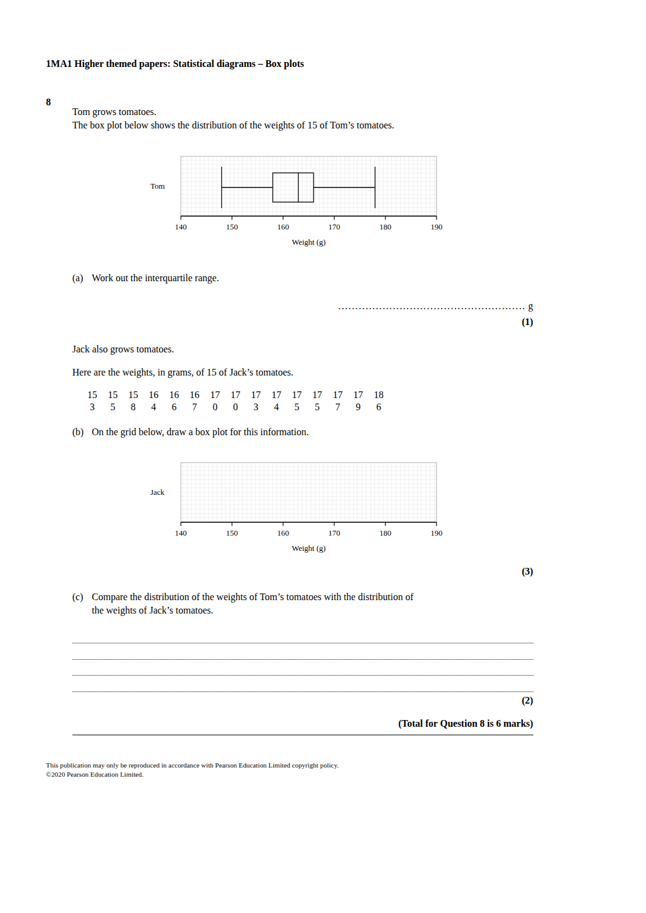1MA1 Higher themed papers: Statistical diagrams – Box plots
8
Tom grows tomatoes.
The box plot below shows the distribution of the weights of 15 of Tom’s tomatoes.
Tom 140 150 160 170 180 190 Weight (g)
(a) Work out the interquartile range.
....................................................... g
(1)
Jack also grows tomatoes.
Here are the weights, in grams, of 15 of Jack’s tomatoes.
| 15 3 | 15 5 | 15 8 | 16 4 | 16 6 | 16 7 | 17 0 | 17 0 | 17 3 | 17 4 | 17 5 | 17 5 | 17 7 | 17 9 | 18 6 |
(b) On the grid below, draw a box plot for this information.
Jack 140 150 160 170 180 190 Weight (g)
(3)
(c) Compare the distribution of the weights of Tom’s tomatoes with the distribution of
the weights of Jack’s tomatoes.
(2)
(Total for Question 8 is 6 marks)
This publication may only be reproduced in accordance with Pearson Education Limited copyright policy.
©2020 Pearson Education Limited.